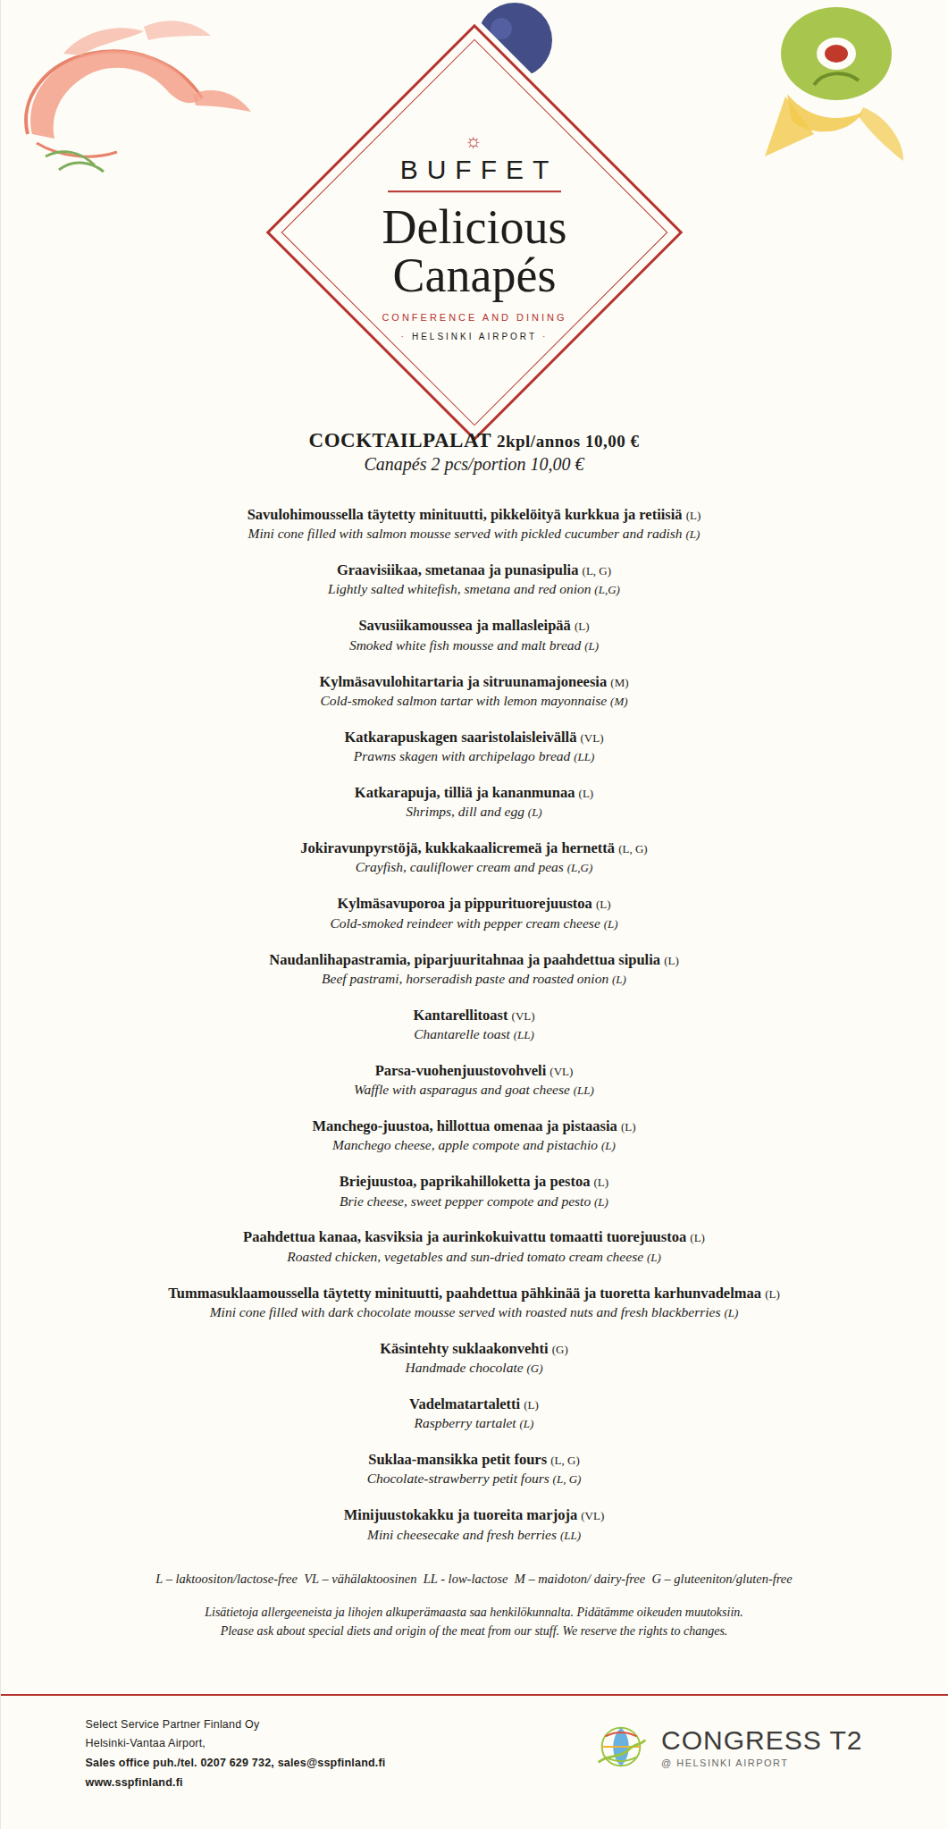☼
BUFFET
Delicious Canapés
Conference and Dining
Helsinki Airport
COCKTAILPALAT 2kpl/annos 10,00 €
Canapés 2 pcs/portion 10,00 €
Savulohimoussella täytetty minituutti, pikkelöityä kurkkua ja retiisiä (L)
Mini cone filled with salmon mousse served with pickled cucumber and radish (L)
Graavisiikaa, smetanaa ja punasipulia (L, G)
Lightly salted whitefish, smetana and red onion (L,G)
Savusiikamoussea ja mallasleipää (L)
Smoked white fish mousse and malt bread (L)
Kylmäsavulohitartaria ja sitruunamajoneesia (M)
Cold-smoked salmon tartar with lemon mayonnaise (M)
Katkarapuskagen saaristolaisleivällä (VL)
Prawns skagen with archipelago bread (LL)
Katkarapuja, tilliä ja kananmunaa (L)
Shrimps, dill and egg (L)
Jokiravunpyrstöjä, kukkakaalicremeä ja hernettä (L, G)
Crayfish, cauliflower cream and peas (L,G)
Kylmäsavuporoa ja pippurituorejuustoa (L)
Cold-smoked reindeer with pepper cream cheese (L)
Naudanlihapastramia, piparjuuritahnaa ja paahdettua sipulia (L)
Beef pastrami, horseradish paste and roasted onion (L)
Kantarellitoast (VL)
Chantarelle toast (LL)
Parsa-vuohenjuustovohveli (VL)
Waffle with asparagus and goat cheese (LL)
Manchego-juustoa, hillottua omenaa ja pistaasia (L)
Manchego cheese, apple compote and pistachio (L)
Briejuustoa, paprikahilloketta ja pestoa (L)
Brie cheese, sweet pepper compote and pesto (L)
Paahdettua kanaa, kasviksia ja aurinkokuivattu tomaatti tuorejuustoa (L)
Roasted chicken, vegetables and sun-dried tomato cream cheese (L)
Tummasuklaamoussella täytetty minituutti, paahdettua pähkinää ja tuoretta karhunvadelmaa (L)
Mini cone filled with dark chocolate mousse served with roasted nuts and fresh blackberries (L)
Käsintehty suklaakonvehti (G)
Handmade chocolate (G)
Vadelmatartaletti (L)
Raspberry tartalet (L)
Suklaa-mansikka petit fours (L, G)
Chocolate-strawberry petit fours (L, G)
Minijuustokakku ja tuoreita marjoja (VL)
Mini cheesecake and fresh berries (LL)
L – laktoositon/lactose-free VL – vähälaktoosinen LL - low-lactose M – maidoton/ dairy-free G – gluteeniton/gluten-free
Lisätietoja allergeeneista ja lihojen alkuperämaasta saa henkilökunnalta. Pidätämme oikeuden muutoksiin.
Please ask about special diets and origin of the meat from our stuff. We reserve the rights to changes.
Select Service Partner Finland Oy
Helsinki-Vantaa Airport,
Sales office puh./tel. 0207 629 732, sales@sspfinland.fi
www.sspfinland.fi
CONGRESS T2
@ HELSINKI AIRPORT